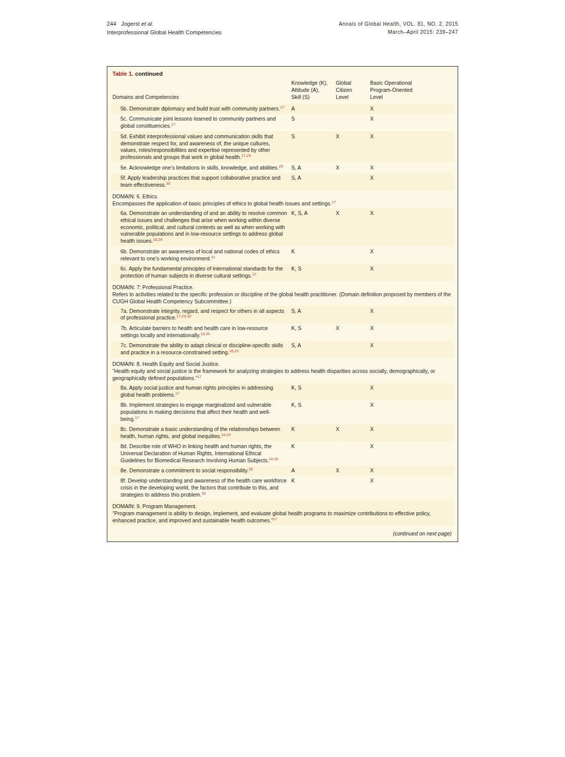244 Jogerst et al.
Interprofessional Global Health Competencies
Annals of Global Health, VOL. 81, NO. 2, 2015
March–April 2015: 239–247
Table 1. continued
| Domains and Competencies | Knowledge (K), Attitude (A), Skill (S) | Global Citizen Level | Basic Operational Program-Oriented Level |
| --- | --- | --- | --- |
| 5b. Demonstrate diplomacy and build trust with community partners. 17 | A | | X |
| 5c. Communicate joint lessons learned to community partners and global constituencies. 17 | S | | X |
| 5d. Exhibit interprofessional values and communication skills that demonstrate respect for, and awareness of, the unique cultures, values, roles/responsibilities and expertise represented by other professionals and groups that work in global health. 17,29 | S | X | X |
| 5e. Acknowledge one’s limitations in skills, knowledge, and abilities. 29 | S, A | X | X |
| 5f. Apply leadership practices that support collaborative practice and team effectiveness. 30 | S, A | | X |
| DOMAIN: 6. Ethics. Encompasses the application of basic principles of ethics to global health issues and settings. 17 |
| 6a. Demonstrate an understanding of and an ability to resolve common ethical issues and challenges that arise when working within diverse economic, political, and cultural contexts as well as when working with vulnerable populations and in low-resource settings to address global health issues. 16,24 | K, S, A | X | X |
| 6b. Demonstrate an awareness of local and national codes of ethics relevant to one’s working environment. 31 | K | | X |
| 6c. Apply the fundamental principles of international standards for the protection of human subjects in diverse cultural settings. 17 | K, S | | X |
| DOMAIN: 7: Professional Practice. Refers to activities related to the specific profession or discipline of the global health practitioner. (Domain definition proposed by members of the CUGH Global Health Competency Subcommittee.) |
| 7a. Demonstrate integrity, regard, and respect for others in all aspects of professional practice. 17,29,32 | S, A | | X |
| 7b. Articulate barriers to health and health care in low-resource settings locally and internationally. 16,20 | K, S | X | X |
| 7c. Demonstrate the ability to adapt clinical or discipline-specific skills and practice in a resource-constrained setting. 16,20 | S, A | | X |
| DOMAIN: 8. Health Equity and Social Justice. “Health equity and social justice is the framework for analyzing strategies to address health disparities across socially, demographically, or geographically defined populations.” 17 |
| 8a. Apply social justice and human rights principles in addressing global health problems. 17 | K, S | | X |
| 8b. Implement strategies to engage marginalized and vulnerable populations in making decisions that affect their health and well-being. 17 | K, S | | X |
| 8c. Demonstrate a basic understanding of the relationships between health, human rights, and global inequities. 16,20 | K | X | X |
| 8d. Describe role of WHO in linking health and human rights, the Universal Declaration of Human Rights, International Ethical Guidelines for Biomedical Research Involving Human Subjects. 16,20 | K | | X |
| 8e. Demonstrate a commitment to social responsibility. 18 | A | X | X |
| 8f. Develop understanding and awareness of the health care workforce crisis in the developing world, the factors that contribute to this, and strategies to address this problem. 33 | K | | X |
| DOMAIN: 9. Program Management. “Program management is ability to design, implement, and evaluate global health programs to maximize contributions to effective policy, enhanced practice, and improved and sustainable health outcomes.” 17 |
(continued on next page)